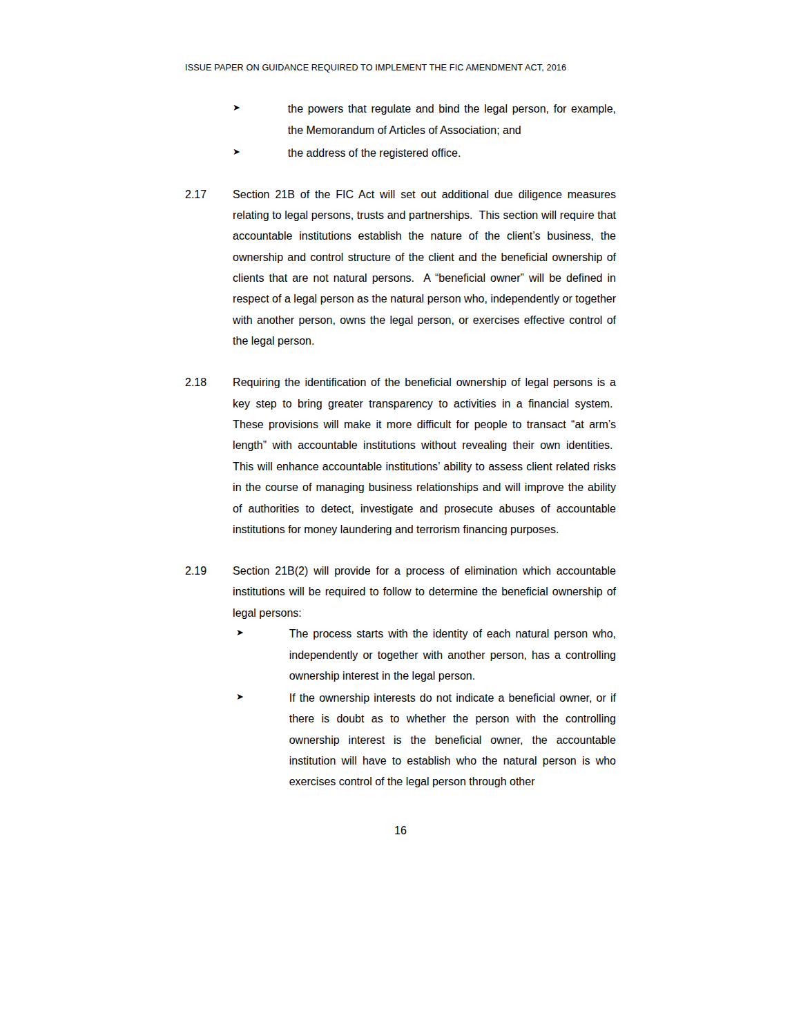ISSUE PAPER ON GUIDANCE REQUIRED TO IMPLEMENT THE FIC AMENDMENT ACT, 2016
the powers that regulate and bind the legal person, for example, the Memorandum of Articles of Association; and
the address of the registered office.
2.17
Section 21B of the FIC Act will set out additional due diligence measures relating to legal persons, trusts and partnerships. This section will require that accountable institutions establish the nature of the client’s business, the ownership and control structure of the client and the beneficial ownership of clients that are not natural persons. A “beneficial owner” will be defined in respect of a legal person as the natural person who, independently or together with another person, owns the legal person, or exercises effective control of the legal person.
2.18
Requiring the identification of the beneficial ownership of legal persons is a key step to bring greater transparency to activities in a financial system. These provisions will make it more difficult for people to transact “at arm’s length” with accountable institutions without revealing their own identities. This will enhance accountable institutions’ ability to assess client related risks in the course of managing business relationships and will improve the ability of authorities to detect, investigate and prosecute abuses of accountable institutions for money laundering and terrorism financing purposes.
2.19
Section 21B(2) will provide for a process of elimination which accountable institutions will be required to follow to determine the beneficial ownership of legal persons:
The process starts with the identity of each natural person who, independently or together with another person, has a controlling ownership interest in the legal person.
If the ownership interests do not indicate a beneficial owner, or if there is doubt as to whether the person with the controlling ownership interest is the beneficial owner, the accountable institution will have to establish who the natural person is who exercises control of the legal person through other
16